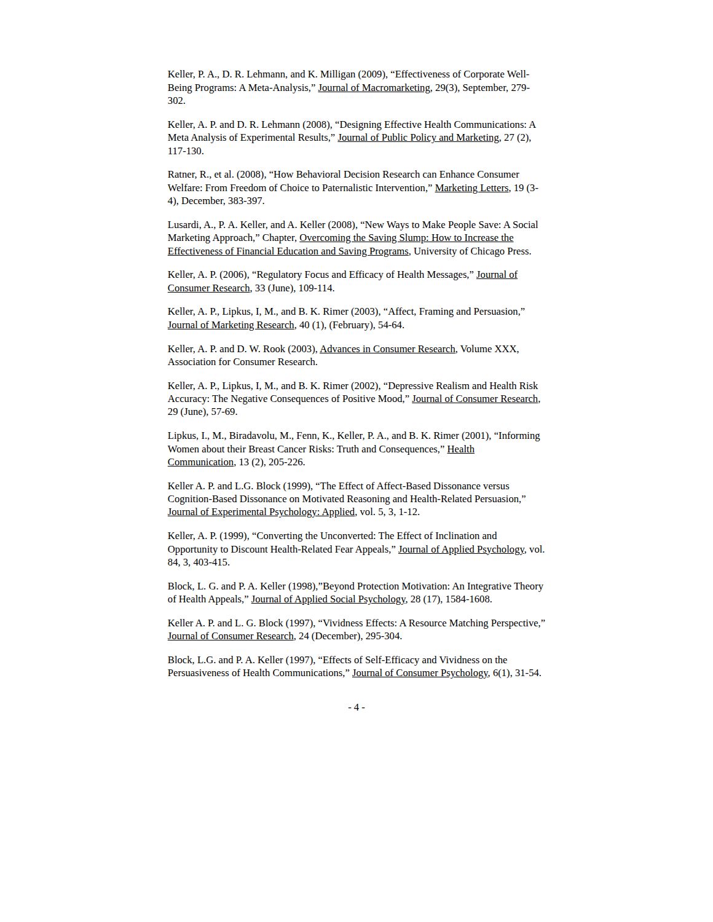Keller, P. A., D. R. Lehmann, and K. Milligan (2009), “Effectiveness of Corporate Well-Being Programs: A Meta-Analysis,” Journal of Macromarketing, 29(3), September, 279-302.
Keller, A. P. and D. R. Lehmann (2008), “Designing Effective Health Communications: A Meta Analysis of Experimental Results,” Journal of Public Policy and Marketing, 27 (2), 117-130.
Ratner, R., et al. (2008), “How Behavioral Decision Research can Enhance Consumer Welfare: From Freedom of Choice to Paternalistic Intervention,” Marketing Letters, 19 (3-4), December, 383-397.
Lusardi, A., P. A. Keller, and A. Keller (2008), “New Ways to Make People Save: A Social Marketing Approach,” Chapter, Overcoming the Saving Slump: How to Increase the Effectiveness of Financial Education and Saving Programs, University of Chicago Press.
Keller, A. P. (2006), “Regulatory Focus and Efficacy of Health Messages,” Journal of Consumer Research, 33 (June), 109-114.
Keller, A. P., Lipkus, I, M., and B. K. Rimer (2003), “Affect, Framing and Persuasion,” Journal of Marketing Research, 40 (1), (February), 54-64.
Keller, A. P. and D. W. Rook (2003), Advances in Consumer Research, Volume XXX, Association for Consumer Research.
Keller, A. P., Lipkus, I, M., and B. K. Rimer (2002), “Depressive Realism and Health Risk Accuracy: The Negative Consequences of Positive Mood,” Journal of Consumer Research, 29 (June), 57-69.
Lipkus, I., M., Biradavolu, M., Fenn, K., Keller, P. A., and B. K. Rimer (2001), “Informing Women about their Breast Cancer Risks: Truth and Consequences,” Health Communication, 13 (2), 205-226.
Keller A. P. and L.G. Block (1999), “The Effect of Affect-Based Dissonance versus Cognition-Based Dissonance on Motivated Reasoning and Health-Related Persuasion,” Journal of Experimental Psychology: Applied, vol. 5, 3, 1-12.
Keller, A. P. (1999), “Converting the Unconverted: The Effect of Inclination and Opportunity to Discount Health-Related Fear Appeals,” Journal of Applied Psychology, vol. 84, 3, 403-415.
Block, L. G. and P. A. Keller (1998),”Beyond Protection Motivation: An Integrative Theory of Health Appeals,” Journal of Applied Social Psychology, 28 (17), 1584-1608.
Keller A. P. and L. G. Block (1997), “Vividness Effects: A Resource Matching Perspective,” Journal of Consumer Research, 24 (December), 295-304.
Block, L.G. and P. A. Keller (1997), “Effects of Self-Efficacy and Vividness on the Persuasiveness of Health Communications,” Journal of Consumer Psychology, 6(1), 31-54.
- 4 -